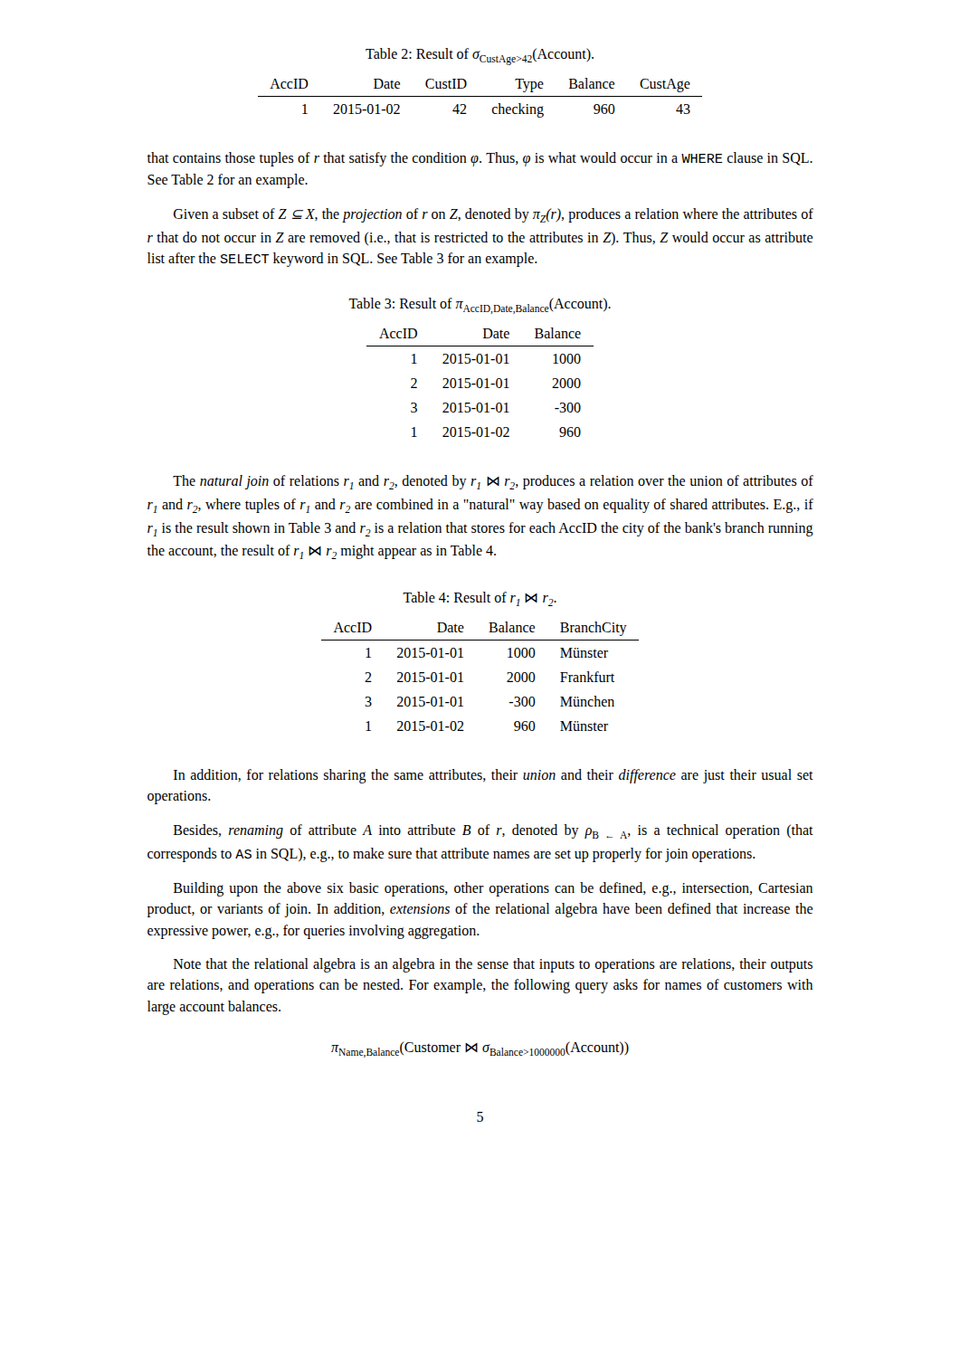Table 2: Result of σCustAge>42(Account).
| AccID | Date | CustID | Type | Balance | CustAge |
| --- | --- | --- | --- | --- | --- |
| 1 | 2015-01-02 | 42 | checking | 960 | 43 |
that contains those tuples of r that satisfy the condition φ. Thus, φ is what would occur in a WHERE clause in SQL. See Table 2 for an example.
Given a subset of Z ⊆ X, the projection of r on Z, denoted by πZ(r), produces a relation where the attributes of r that do not occur in Z are removed (i.e., that is restricted to the attributes in Z). Thus, Z would occur as attribute list after the SELECT keyword in SQL. See Table 3 for an example.
Table 3: Result of πAccID,Date,Balance(Account).
| AccID | Date | Balance |
| --- | --- | --- |
| 1 | 2015-01-01 | 1000 |
| 2 | 2015-01-01 | 2000 |
| 3 | 2015-01-01 | -300 |
| 1 | 2015-01-02 | 960 |
The natural join of relations r1 and r2, denoted by r1 ⋈ r2, produces a relation over the union of attributes of r1 and r2, where tuples of r1 and r2 are combined in a "natural" way based on equality of shared attributes. E.g., if r1 is the result shown in Table 3 and r2 is a relation that stores for each AccID the city of the bank's branch running the account, the result of r1 ⋈ r2 might appear as in Table 4.
Table 4: Result of r1 ⋈ r2.
| AccID | Date | Balance | BranchCity |
| --- | --- | --- | --- |
| 1 | 2015-01-01 | 1000 | Münster |
| 2 | 2015-01-01 | 2000 | Frankfurt |
| 3 | 2015-01-01 | -300 | München |
| 1 | 2015-01-02 | 960 | Münster |
In addition, for relations sharing the same attributes, their union and their difference are just their usual set operations.
Besides, renaming of attribute A into attribute B of r, denoted by ρB ← A, is a technical operation (that corresponds to AS in SQL), e.g., to make sure that attribute names are set up properly for join operations.
Building upon the above six basic operations, other operations can be defined, e.g., intersection, Cartesian product, or variants of join. In addition, extensions of the relational algebra have been defined that increase the expressive power, e.g., for queries involving aggregation.
Note that the relational algebra is an algebra in the sense that inputs to operations are relations, their outputs are relations, and operations can be nested. For example, the following query asks for names of customers with large account balances.
πName,Balance(Customer ⋈ σBalance>1000000(Account))
5